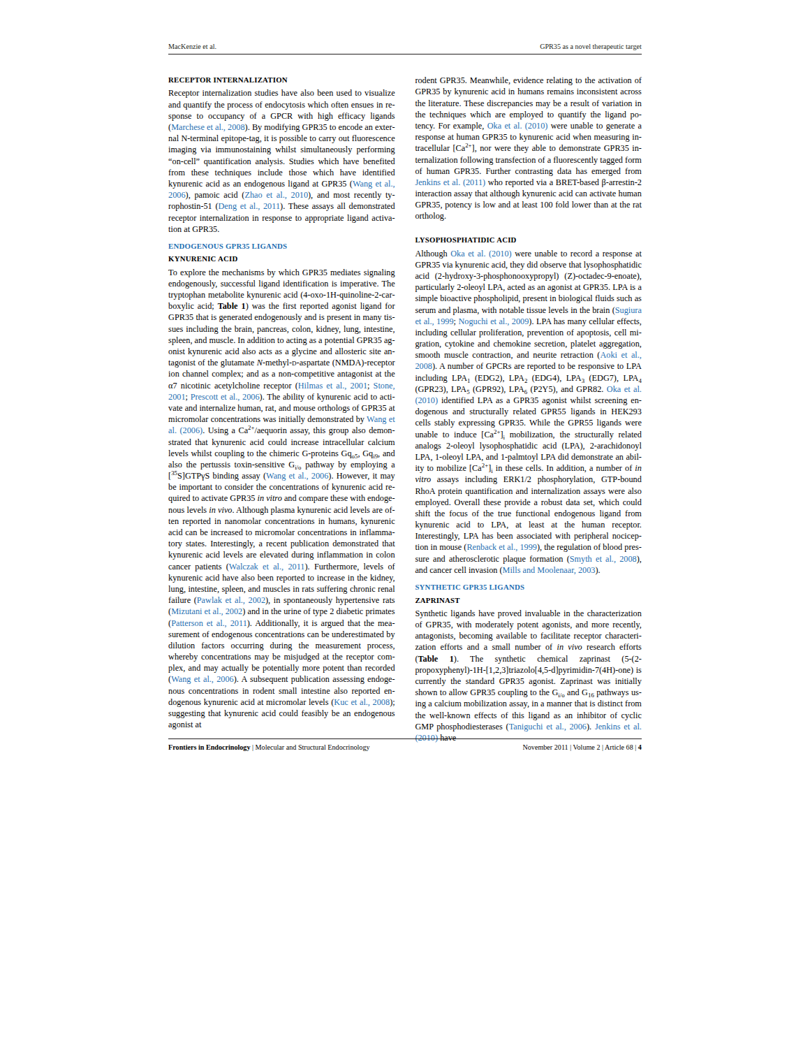MacKenzie et al.
GPR35 as a novel therapeutic target
Receptor internalization
Receptor internalization studies have also been used to visualize and quantify the process of endocytosis which often ensues in response to occupancy of a GPCR with high efficacy ligands (Marchese et al., 2008). By modifying GPR35 to encode an external N-terminal epitope-tag, it is possible to carry out fluorescence imaging via immunostaining whilst simultaneously performing “on-cell” quantification analysis. Studies which have benefited from these techniques include those which have identified kynurenic acid as an endogenous ligand at GPR35 (Wang et al., 2006), pamoic acid (Zhao et al., 2010), and most recently tyrophostin-51 (Deng et al., 2011). These assays all demonstrated receptor internalization in response to appropriate ligand activation at GPR35.
Endogenous GPR35 ligands
Kynurenic acid
To explore the mechanisms by which GPR35 mediates signaling endogenously, successful ligand identification is imperative. The tryptophan metabolite kynurenic acid (4-oxo-1H-quinoline-2-carboxylic acid; Table 1) was the first reported agonist ligand for GPR35 that is generated endogenously and is present in many tissues including the brain, pancreas, colon, kidney, lung, intestine, spleen, and muscle. In addition to acting as a potential GPR35 agonist kynurenic acid also acts as a glycine and allosteric site antagonist of the glutamate N-methyl-d-aspartate (NMDA)-receptor ion channel complex; and as a non-competitive antagonist at the α7 nicotinic acetylcholine receptor (Hilmas et al., 2001; Stone, 2001; Prescott et al., 2006). The ability of kynurenic acid to activate and internalize human, rat, and mouse orthologs of GPR35 at micromolar concentrations was initially demonstrated by Wang et al. (2006). Using a Ca2+/aequorin assay, this group also demonstrated that kynurenic acid could increase intracellular calcium levels whilst coupling to the chimeric G-proteins Gqo5, Gqi9, and also the pertussis toxin-sensitive Gi/o pathway by employing a [35S]GTPγS binding assay (Wang et al., 2006). However, it may be important to consider the concentrations of kynurenic acid required to activate GPR35 in vitro and compare these with endogenous levels in vivo. Although plasma kynurenic acid levels are often reported in nanomolar concentrations in humans, kynurenic acid can be increased to micromolar concentrations in inflammatory states. Interestingly, a recent publication demonstrated that kynurenic acid levels are elevated during inflammation in colon cancer patients (Walczak et al., 2011). Furthermore, levels of kynurenic acid have also been reported to increase in the kidney, lung, intestine, spleen, and muscles in rats suffering chronic renal failure (Pawlak et al., 2002), in spontaneously hypertensive rats (Mizutani et al., 2002) and in the urine of type 2 diabetic primates (Patterson et al., 2011). Additionally, it is argued that the measurement of endogenous concentrations can be underestimated by dilution factors occurring during the measurement process, whereby concentrations may be misjudged at the receptor complex, and may actually be potentially more potent than recorded (Wang et al., 2006). A subsequent publication assessing endogenous concentrations in rodent small intestine also reported endogenous kynurenic acid at micromolar levels (Kuc et al., 2008); suggesting that kynurenic acid could feasibly be an endogenous agonist at
rodent GPR35. Meanwhile, evidence relating to the activation of GPR35 by kynurenic acid in humans remains inconsistent across the literature. These discrepancies may be a result of variation in the techniques which are employed to quantify the ligand potency. For example, Oka et al. (2010) were unable to generate a response at human GPR35 to kynurenic acid when measuring intracellular [Ca2+], nor were they able to demonstrate GPR35 internalization following transfection of a fluorescently tagged form of human GPR35. Further contrasting data has emerged from Jenkins et al. (2011) who reported via a BRET-based β-arrestin-2 interaction assay that although kynurenic acid can activate human GPR35, potency is low and at least 100 fold lower than at the rat ortholog.
Lysophosphatidic acid
Although Oka et al. (2010) were unable to record a response at GPR35 via kynurenic acid, they did observe that lysophosphatidic acid (2-hydroxy-3-phosphonooxypropyl) (Z)-octadec-9-enoate), particularly 2-oleoyl LPA, acted as an agonist at GPR35. LPA is a simple bioactive phospholipid, present in biological fluids such as serum and plasma, with notable tissue levels in the brain (Sugiura et al., 1999; Noguchi et al., 2009). LPA has many cellular effects, including cellular proliferation, prevention of apoptosis, cell migration, cytokine and chemokine secretion, platelet aggregation, smooth muscle contraction, and neurite retraction (Aoki et al., 2008). A number of GPCRs are reported to be responsive to LPA including LPA1 (EDG2), LPA2 (EDG4), LPA3 (EDG7), LPA4 (GPR23), LPA5 (GPR92), LPA6 (P2Y5), and GPR82. Oka et al. (2010) identified LPA as a GPR35 agonist whilst screening endogenous and structurally related GPR55 ligands in HEK293 cells stably expressing GPR35. While the GPR55 ligands were unable to induce [Ca2+]i mobilization, the structurally related analogs 2-oleoyl lysophosphatidic acid (LPA), 2-arachidonoyl LPA, 1-oleoyl LPA, and 1-palmtoyl LPA did demonstrate an ability to mobilize [Ca2+]i in these cells. In addition, a number of in vitro assays including ERK1/2 phosphorylation, GTP-bound RhoA protein quantification and internalization assays were also employed. Overall these provide a robust data set, which could shift the focus of the true functional endogenous ligand from kynurenic acid to LPA, at least at the human receptor. Interestingly, LPA has been associated with peripheral nociception in mouse (Renback et al., 1999), the regulation of blood pressure and atherosclerotic plaque formation (Smyth et al., 2008), and cancer cell invasion (Mills and Moolenaar, 2003).
Synthetic GPR35 ligands
Zaprinast
Synthetic ligands have proved invaluable in the characterization of GPR35, with moderately potent agonists, and more recently, antagonists, becoming available to facilitate receptor characterization efforts and a small number of in vivo research efforts (Table 1). The synthetic chemical zaprinast (5-(2-propoxyphenyl)-1H-[1,2,3]triazolo[4,5-d]pyrimidin-7(4H)-one) is currently the standard GPR35 agonist. Zaprinast was initially shown to allow GPR35 coupling to the Gi/o and G16 pathways using a calcium mobilization assay, in a manner that is distinct from the well-known effects of this ligand as an inhibitor of cyclic GMP phosphodiesterases (Taniguchi et al., 2006). Jenkins et al. (2010) have
Frontiers in Endocrinology | Molecular and Structural Endocrinology
November 2011 | Volume 2 | Article 68 | 4